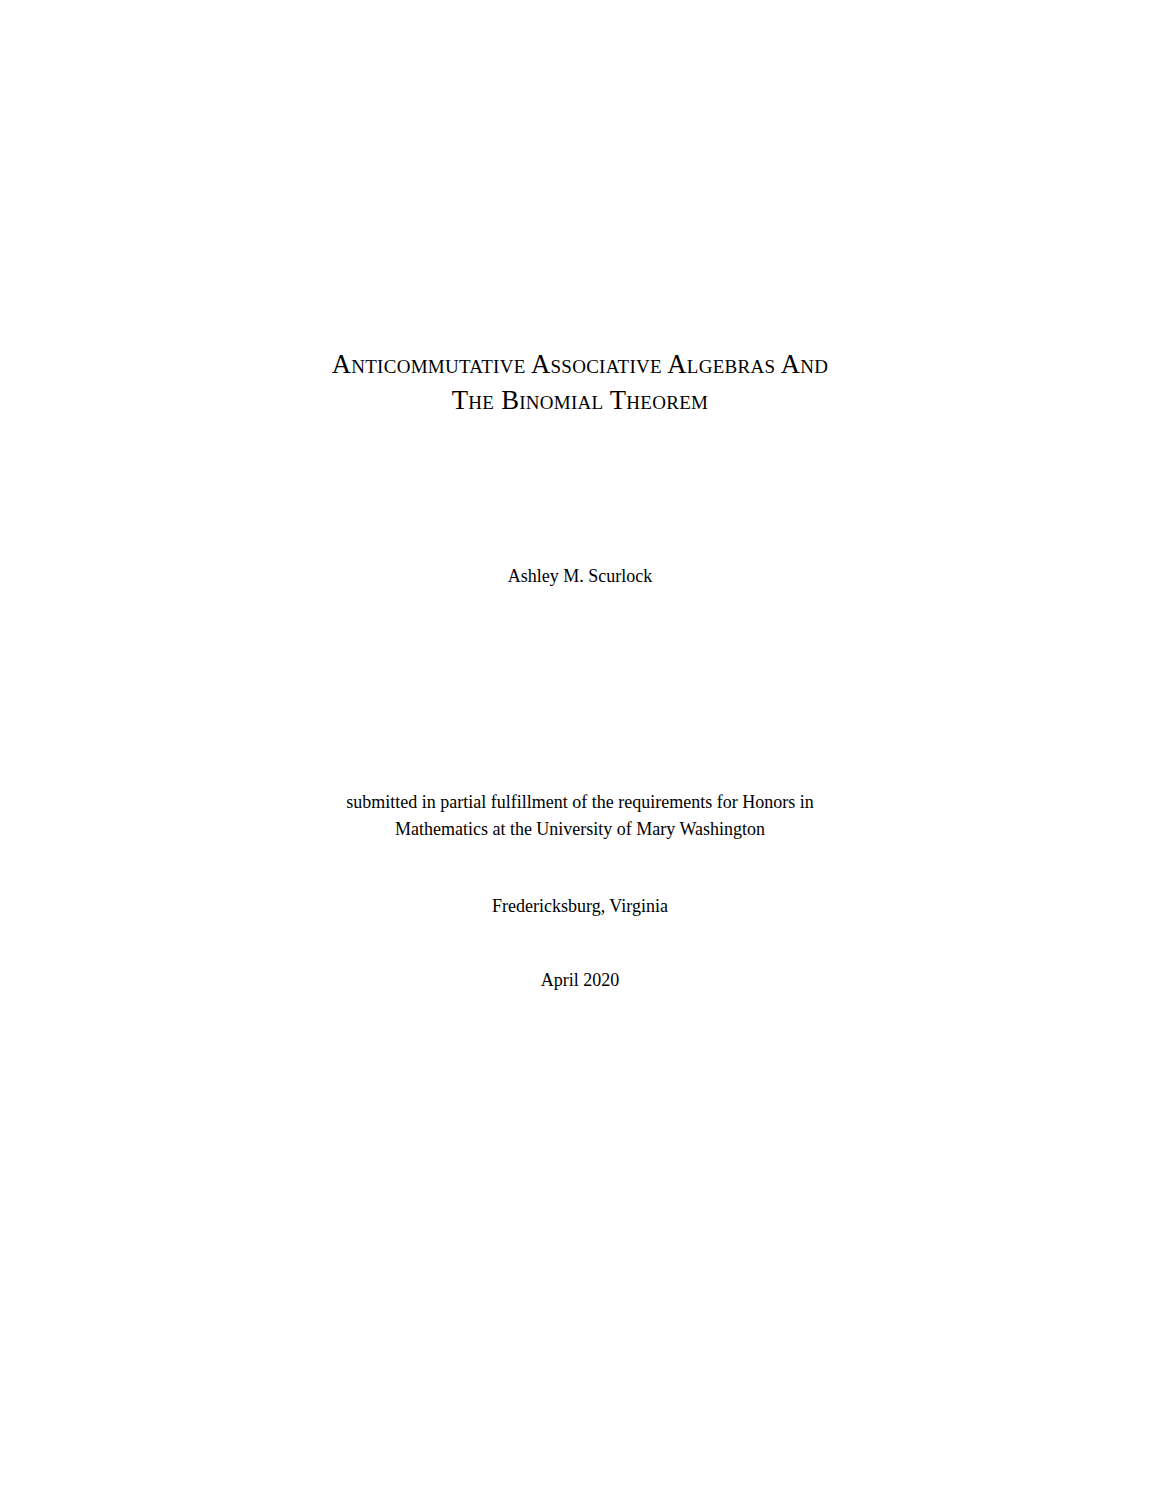Anticommutative Associative Algebras And
The Binomial Theorem
Ashley M. Scurlock
submitted in partial fulfillment of the requirements for Honors in
Mathematics at the University of Mary Washington
Fredericksburg, Virginia
April 2020